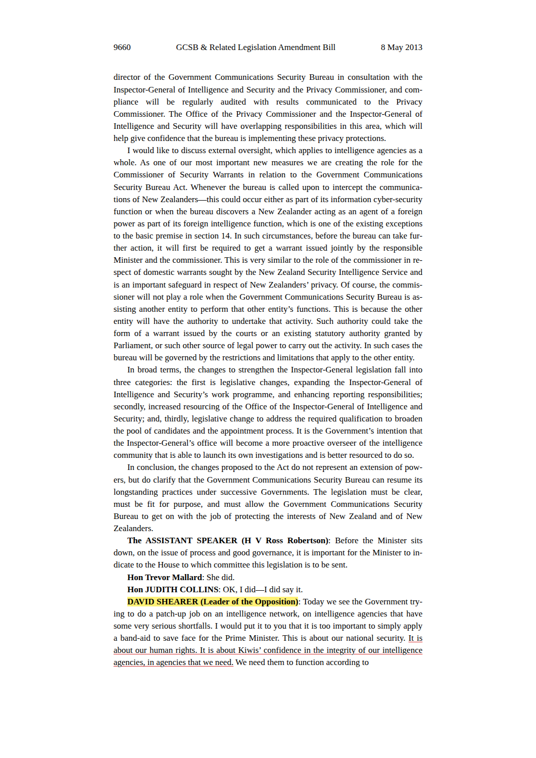9660 GCSB & Related Legislation Amendment Bill 8 May 2013
director of the Government Communications Security Bureau in consultation with the Inspector-General of Intelligence and Security and the Privacy Commissioner, and compliance will be regularly audited with results communicated to the Privacy Commissioner. The Office of the Privacy Commissioner and the Inspector-General of Intelligence and Security will have overlapping responsibilities in this area, which will help give confidence that the bureau is implementing these privacy protections.
I would like to discuss external oversight, which applies to intelligence agencies as a whole. As one of our most important new measures we are creating the role for the Commissioner of Security Warrants in relation to the Government Communications Security Bureau Act. Whenever the bureau is called upon to intercept the communications of New Zealanders—this could occur either as part of its information cyber-security function or when the bureau discovers a New Zealander acting as an agent of a foreign power as part of its foreign intelligence function, which is one of the existing exceptions to the basic premise in section 14. In such circumstances, before the bureau can take further action, it will first be required to get a warrant issued jointly by the responsible Minister and the commissioner. This is very similar to the role of the commissioner in respect of domestic warrants sought by the New Zealand Security Intelligence Service and is an important safeguard in respect of New Zealanders’ privacy. Of course, the commissioner will not play a role when the Government Communications Security Bureau is assisting another entity to perform that other entity’s functions. This is because the other entity will have the authority to undertake that activity. Such authority could take the form of a warrant issued by the courts or an existing statutory authority granted by Parliament, or such other source of legal power to carry out the activity. In such cases the bureau will be governed by the restrictions and limitations that apply to the other entity.
In broad terms, the changes to strengthen the Inspector-General legislation fall into three categories: the first is legislative changes, expanding the Inspector-General of Intelligence and Security’s work programme, and enhancing reporting responsibilities; secondly, increased resourcing of the Office of the Inspector-General of Intelligence and Security; and, thirdly, legislative change to address the required qualification to broaden the pool of candidates and the appointment process. It is the Government’s intention that the Inspector-General’s office will become a more proactive overseer of the intelligence community that is able to launch its own investigations and is better resourced to do so.
In conclusion, the changes proposed to the Act do not represent an extension of powers, but do clarify that the Government Communications Security Bureau can resume its longstanding practices under successive Governments. The legislation must be clear, must be fit for purpose, and must allow the Government Communications Security Bureau to get on with the job of protecting the interests of New Zealand and of New Zealanders.
The ASSISTANT SPEAKER (H V Ross Robertson): Before the Minister sits down, on the issue of process and good governance, it is important for the Minister to indicate to the House to which committee this legislation is to be sent.
Hon Trevor Mallard: She did.
Hon JUDITH COLLINS: OK, I did—I did say it.
DAVID SHEARER (Leader of the Opposition): Today we see the Government trying to do a patch-up job on an intelligence network, on intelligence agencies that have some very serious shortfalls. I would put it to you that it is too important to simply apply a band-aid to save face for the Prime Minister. This is about our national security. It is about our human rights. It is about Kiwis’ confidence in the integrity of our intelligence agencies, in agencies that we need. We need them to function according to